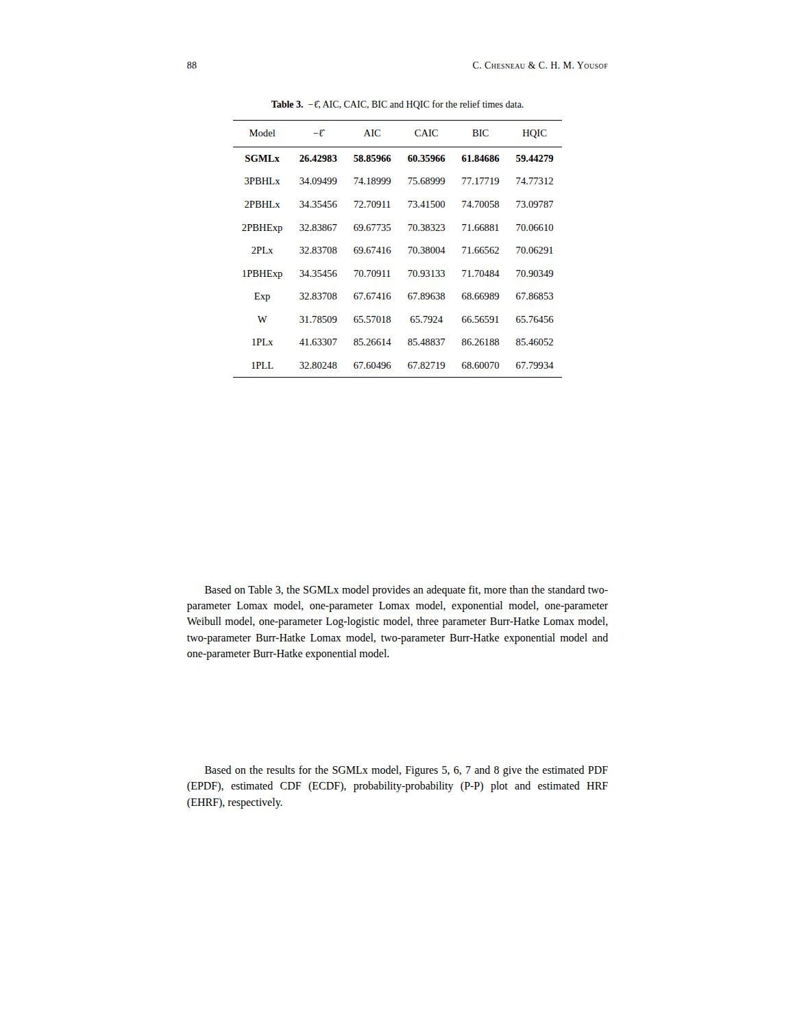88 C. Chesneau & C. H. M. Yousof
Table 3. −ℓ̂, AIC, CAIC, BIC and HQIC for the relief times data.
| Model | −ℓ̂ | AIC | CAIC | BIC | HQIC |
| --- | --- | --- | --- | --- | --- |
| SGMLx | 26.42983 | 58.85966 | 60.35966 | 61.84686 | 59.44279 |
| 3PBHLx | 34.09499 | 74.18999 | 75.68999 | 77.17719 | 74.77312 |
| 2PBHLx | 34.35456 | 72.70911 | 73.41500 | 74.70058 | 73.09787 |
| 2PBHExp | 32.83867 | 69.67735 | 70.38323 | 71.66881 | 70.06610 |
| 2PLx | 32.83708 | 69.67416 | 70.38004 | 71.66562 | 70.06291 |
| 1PBHExp | 34.35456 | 70.70911 | 70.93133 | 71.70484 | 70.90349 |
| Exp | 32.83708 | 67.67416 | 67.89638 | 68.66989 | 67.86853 |
| W | 31.78509 | 65.57018 | 65.7924 | 66.56591 | 65.76456 |
| 1PLx | 41.63307 | 85.26614 | 85.48837 | 86.26188 | 85.46052 |
| 1PLL | 32.80248 | 67.60496 | 67.82719 | 68.60070 | 67.79934 |
Based on Table 3, the SGMLx model provides an adequate fit, more than the standard two-parameter Lomax model, one-parameter Lomax model, exponential model, one-parameter Weibull model, one-parameter Log-logistic model, three parameter Burr-Hatke Lomax model, two-parameter Burr-Hatke Lomax model, two-parameter Burr-Hatke exponential model and one-parameter Burr-Hatke exponential model.
Based on the results for the SGMLx model, Figures 5, 6, 7 and 8 give the estimated PDF (EPDF), estimated CDF (ECDF), probability-probability (P-P) plot and estimated HRF (EHRF), respectively.